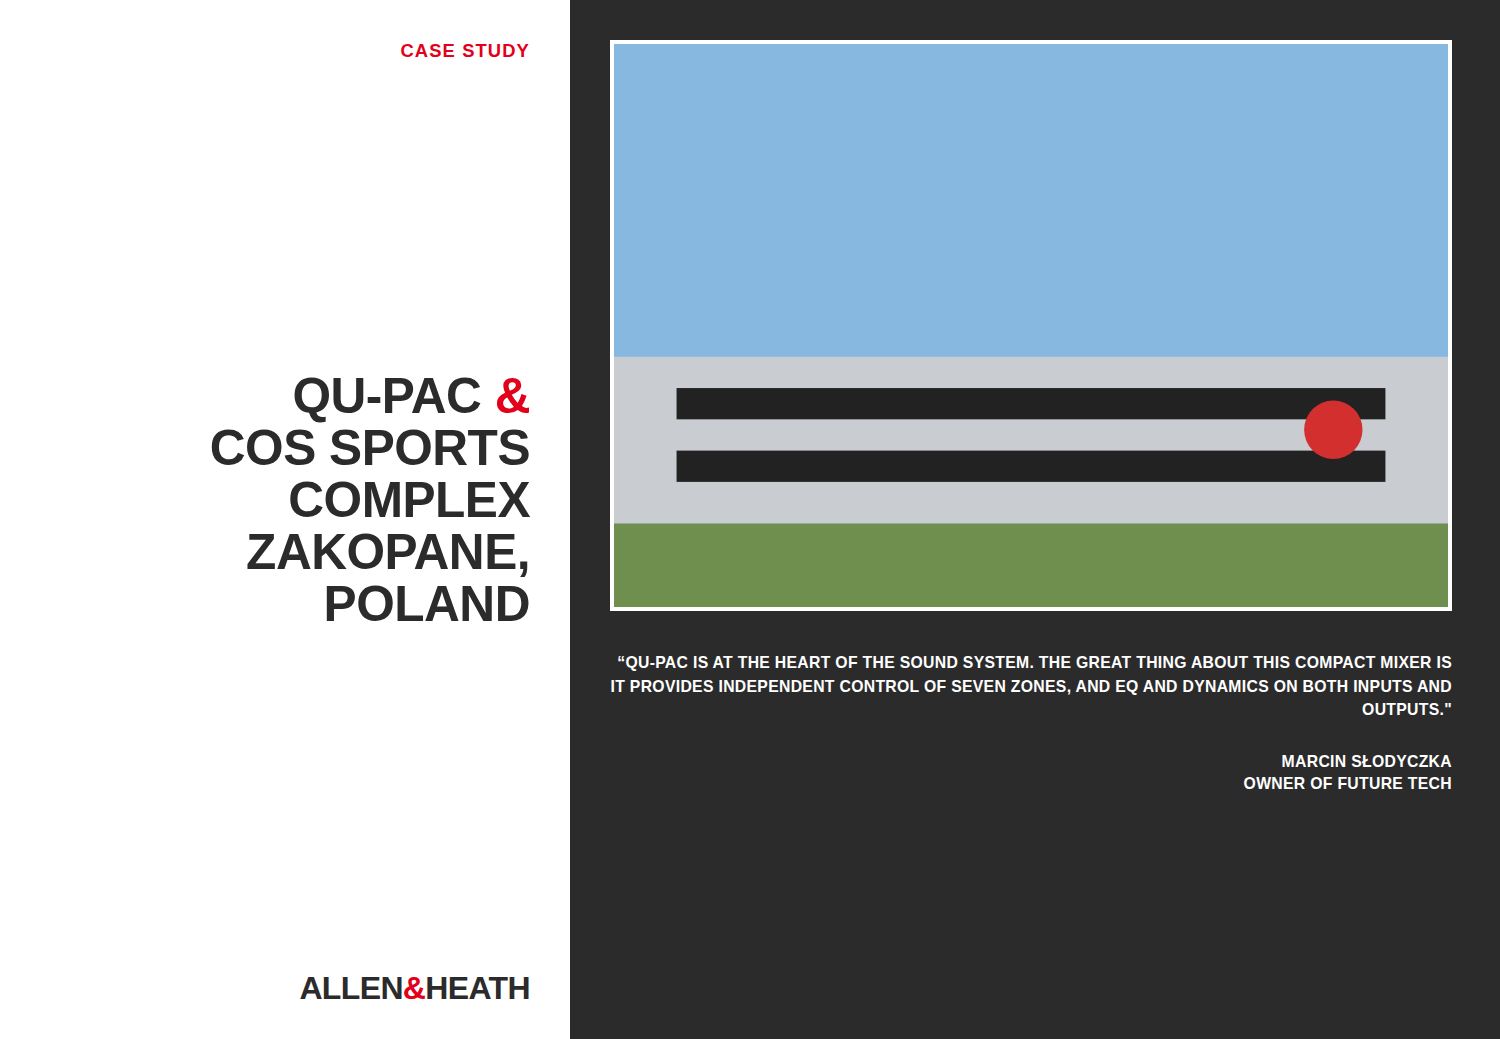Case Study
Qu-Pac &
COS Sports
Complex
Zakopane, Poland
Allen&Heath
“Qu-Pac is at the heart of the sound system. The great thing about this compact mixer is it provides independent control of seven zones, and EQ and dynamics on both inputs and outputs."
Marcin Słodyczka Owner of Future Tech